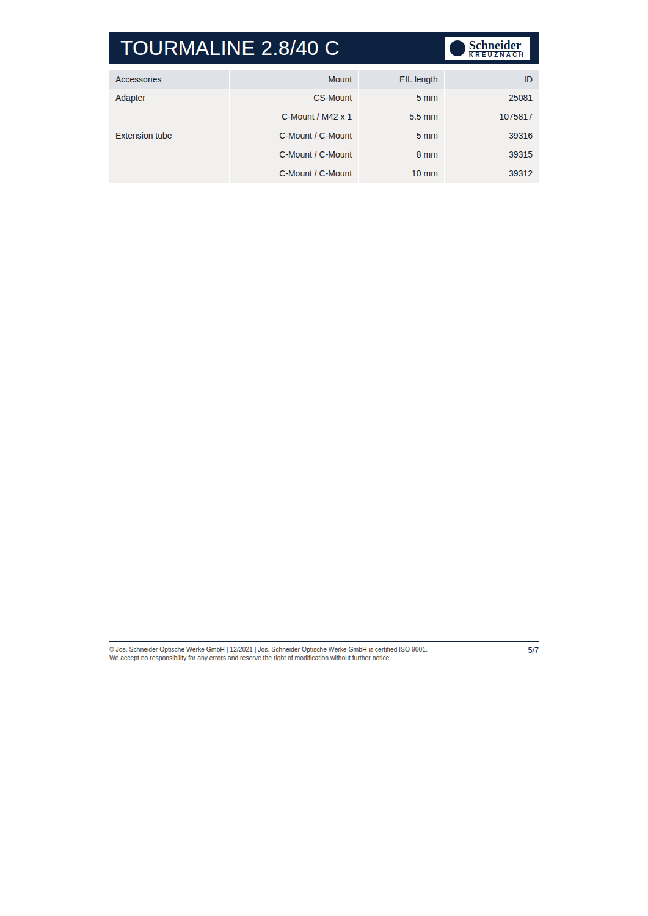TOURMALINE 2.8/40 C
Schneider KREUZNACH
| Accessories | Mount | Eff. length | ID |
| --- | --- | --- | --- |
| Adapter | CS-Mount | 5 mm | 25081 |
| | C-Mount / M42 x 1 | 5.5 mm | 1075817 |
| Extension tube | C-Mount / C-Mount | 5 mm | 39316 |
| | C-Mount / C-Mount | 8 mm | 39315 |
| | C-Mount / C-Mount | 10 mm | 39312 |
© Jos. Schneider Optische Werke GmbH | 12/2021 | Jos. Schneider Optische Werke GmbH is certified ISO 9001.
We accept no responsibility for any errors and reserve the right of modification without further notice.
5/7